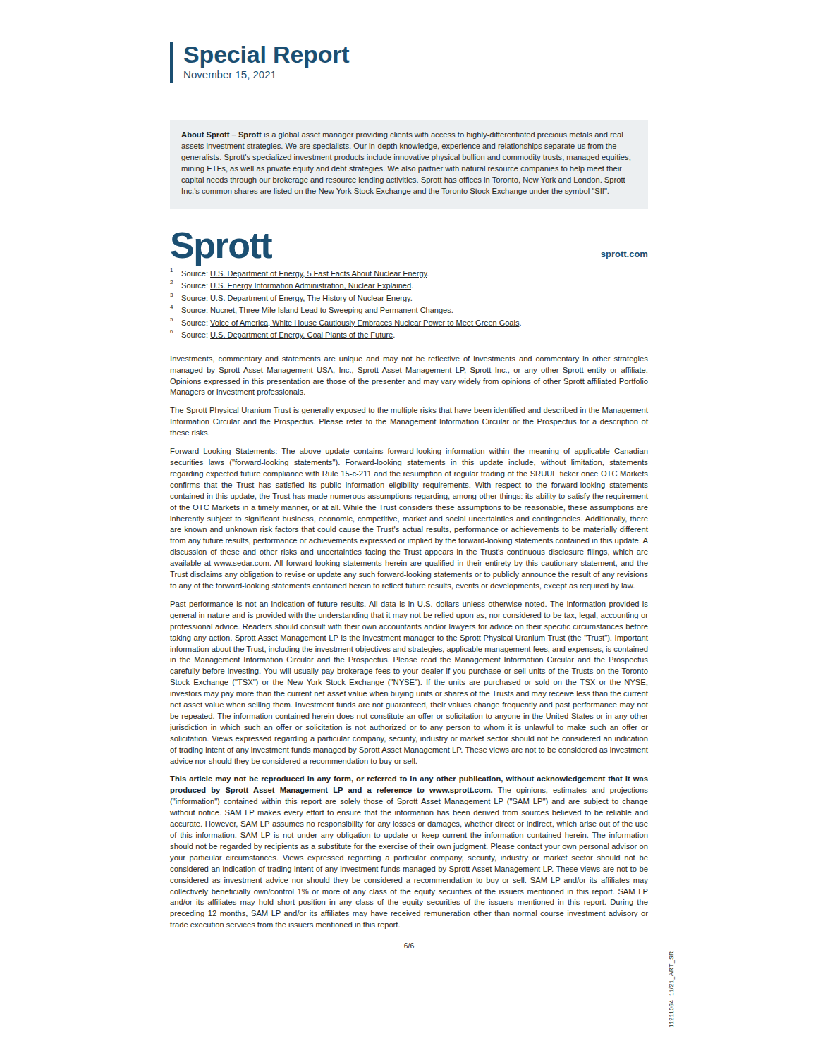Special Report
November 15, 2021
About Sprott – Sprott is a global asset manager providing clients with access to highly-differentiated precious metals and real assets investment strategies. We are specialists. Our in-depth knowledge, experience and relationships separate us from the generalists. Sprott's specialized investment products include innovative physical bullion and commodity trusts, managed equities, mining ETFs, as well as private equity and debt strategies. We also partner with natural resource companies to help meet their capital needs through our brokerage and resource lending activities. Sprott has offices in Toronto, New York and London. Sprott Inc.'s common shares are listed on the New York Stock Exchange and the Toronto Stock Exchange under the symbol "SII".
Sprott
sprott.com
1 Source: U.S. Department of Energy, 5 Fast Facts About Nuclear Energy.
2 Source: U.S. Energy Information Administration, Nuclear Explained.
3 Source: U.S. Department of Energy, The History of Nuclear Energy.
4 Source: Nucnet, Three Mile Island Lead to Sweeping and Permanent Changes.
5 Source: Voice of America, White House Cautiously Embraces Nuclear Power to Meet Green Goals.
6 Source: U.S. Department of Energy. Coal Plants of the Future.
Investments, commentary and statements are unique and may not be reflective of investments and commentary in other strategies managed by Sprott Asset Management USA, Inc., Sprott Asset Management LP, Sprott Inc., or any other Sprott entity or affiliate. Opinions expressed in this presentation are those of the presenter and may vary widely from opinions of other Sprott affiliated Portfolio Managers or investment professionals.
The Sprott Physical Uranium Trust is generally exposed to the multiple risks that have been identified and described in the Management Information Circular and the Prospectus. Please refer to the Management Information Circular or the Prospectus for a description of these risks.
Forward Looking Statements: The above update contains forward-looking information within the meaning of applicable Canadian securities laws ("forward-looking statements"). Forward-looking statements in this update include, without limitation, statements regarding expected future compliance with Rule 15-c-211 and the resumption of regular trading of the SRUUF ticker once OTC Markets confirms that the Trust has satisfied its public information eligibility requirements. With respect to the forward-looking statements contained in this update, the Trust has made numerous assumptions regarding, among other things: its ability to satisfy the requirement of the OTC Markets in a timely manner, or at all. While the Trust considers these assumptions to be reasonable, these assumptions are inherently subject to significant business, economic, competitive, market and social uncertainties and contingencies. Additionally, there are known and unknown risk factors that could cause the Trust's actual results, performance or achievements to be materially different from any future results, performance or achievements expressed or implied by the forward-looking statements contained in this update. A discussion of these and other risks and uncertainties facing the Trust appears in the Trust's continuous disclosure filings, which are available at www.sedar.com. All forward-looking statements herein are qualified in their entirety by this cautionary statement, and the Trust disclaims any obligation to revise or update any such forward-looking statements or to publicly announce the result of any revisions to any of the forward-looking statements contained herein to reflect future results, events or developments, except as required by law.
Past performance is not an indication of future results. All data is in U.S. dollars unless otherwise noted. The information provided is general in nature and is provided with the understanding that it may not be relied upon as, nor considered to be tax, legal, accounting or professional advice. Readers should consult with their own accountants and/or lawyers for advice on their specific circumstances before taking any action. Sprott Asset Management LP is the investment manager to the Sprott Physical Uranium Trust (the "Trust"). Important information about the Trust, including the investment objectives and strategies, applicable management fees, and expenses, is contained in the Management Information Circular and the Prospectus. Please read the Management Information Circular and the Prospectus carefully before investing. You will usually pay brokerage fees to your dealer if you purchase or sell units of the Trusts on the Toronto Stock Exchange ("TSX") or the New York Stock Exchange ("NYSE"). If the units are purchased or sold on the TSX or the NYSE, investors may pay more than the current net asset value when buying units or shares of the Trusts and may receive less than the current net asset value when selling them. Investment funds are not guaranteed, their values change frequently and past performance may not be repeated. The information contained herein does not constitute an offer or solicitation to anyone in the United States or in any other jurisdiction in which such an offer or solicitation is not authorized or to any person to whom it is unlawful to make such an offer or solicitation. Views expressed regarding a particular company, security, industry or market sector should not be considered an indication of trading intent of any investment funds managed by Sprott Asset Management LP. These views are not to be considered as investment advice nor should they be considered a recommendation to buy or sell.
This article may not be reproduced in any form, or referred to in any other publication, without acknowledgement that it was produced by Sprott Asset Management LP and a reference to www.sprott.com. The opinions, estimates and projections ("information") contained within this report are solely those of Sprott Asset Management LP ("SAM LP") and are subject to change without notice. SAM LP makes every effort to ensure that the information has been derived from sources believed to be reliable and accurate. However, SAM LP assumes no responsibility for any losses or damages, whether direct or indirect, which arise out of the use of this information. SAM LP is not under any obligation to update or keep current the information contained herein. The information should not be regarded by recipients as a substitute for the exercise of their own judgment. Please contact your own personal advisor on your particular circumstances. Views expressed regarding a particular company, security, industry or market sector should not be considered an indication of trading intent of any investment funds managed by Sprott Asset Management LP. These views are not to be considered as investment advice nor should they be considered a recommendation to buy or sell. SAM LP and/or its affiliates may collectively beneficially own/control 1% or more of any class of the equity securities of the issuers mentioned in this report. SAM LP and/or its affiliates may hold short position in any class of the equity securities of the issuers mentioned in this report. During the preceding 12 months, SAM LP and/or its affiliates may have received remuneration other than normal course investment advisory or trade execution services from the issuers mentioned in this report.
6/6
11211064 11/21_ART_SR